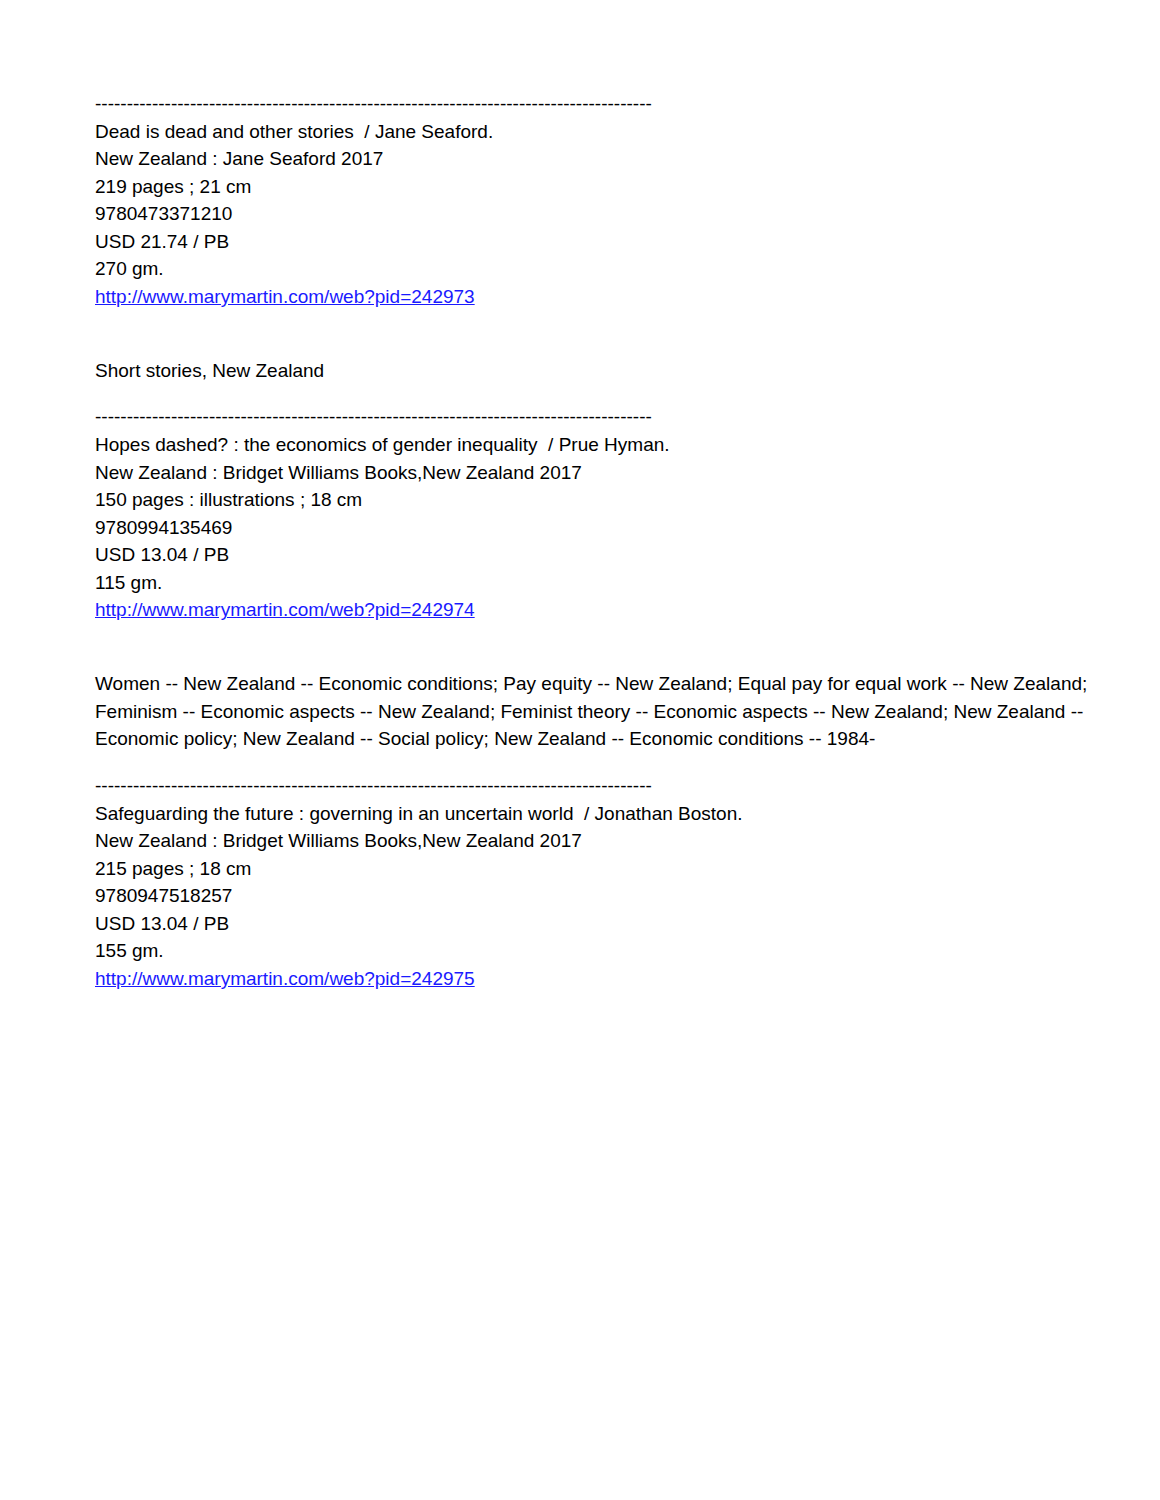----------------------------------------------------------------------------------------
Dead is dead and other stories / Jane Seaford.
New Zealand : Jane Seaford 2017
219 pages ; 21 cm
9780473371210
USD 21.74 / PB
270 gm.
http://www.marymartin.com/web?pid=242973
Short stories, New Zealand
----------------------------------------------------------------------------------------
Hopes dashed? : the economics of gender inequality / Prue Hyman.
New Zealand : Bridget Williams Books,New Zealand 2017
150 pages : illustrations ; 18 cm
9780994135469
USD 13.04 / PB
115 gm.
http://www.marymartin.com/web?pid=242974
Women -- New Zealand -- Economic conditions; Pay equity -- New Zealand; Equal pay for equal work -- New Zealand; Feminism -- Economic aspects -- New Zealand; Feminist theory -- Economic aspects -- New Zealand; New Zealand -- Economic policy; New Zealand -- Social policy; New Zealand -- Economic conditions -- 1984-
----------------------------------------------------------------------------------------
Safeguarding the future : governing in an uncertain world / Jonathan Boston.
New Zealand : Bridget Williams Books,New Zealand 2017
215 pages ; 18 cm
9780947518257
USD 13.04 / PB
155 gm.
http://www.marymartin.com/web?pid=242975